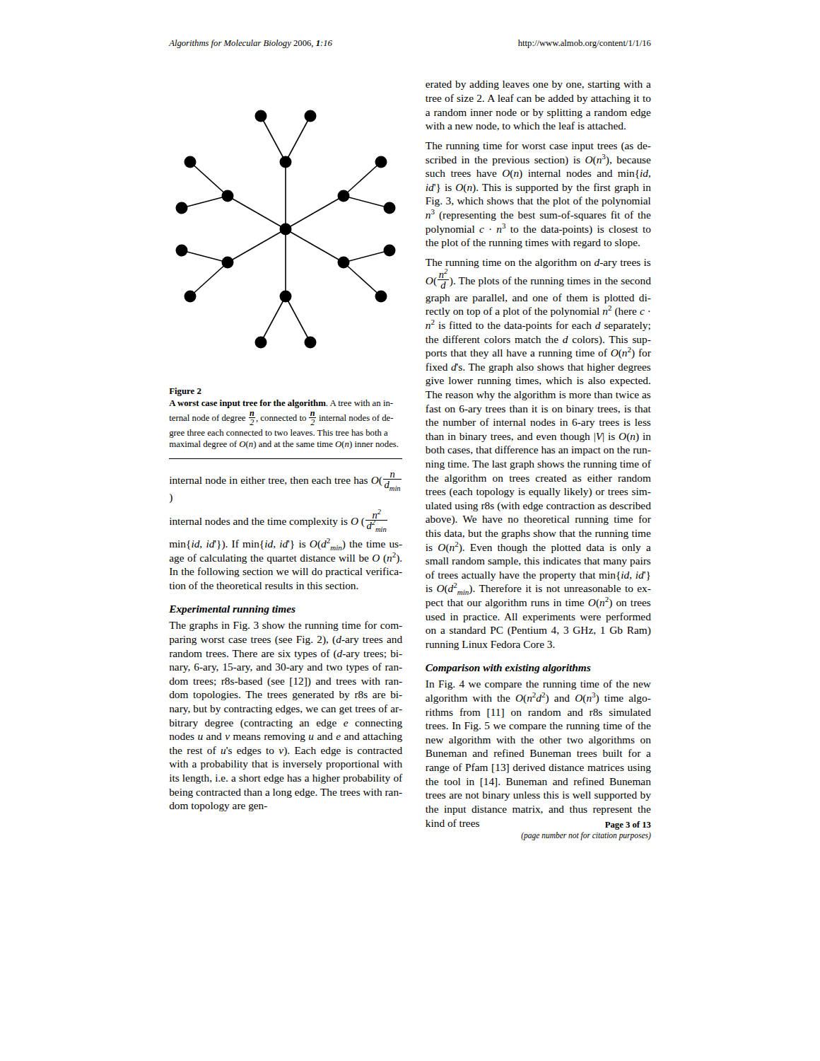Algorithms for Molecular Biology 2006, 1:16
http://www.almob.org/content/1/1/16
Figure 2 A worst case input tree for the algorithm. A tree with an internal node of degree n 2, connected to n 2 internal nodes of degree three each connected to two leaves. This tree has both a maximal degree of O(n) and at the same time O(n) inner nodes.
internal node in either tree, then each tree has O(ndmin)
internal nodes and the time complexity is O (n2 d2min
min{id, id'}). If min{id, id'} is O(d2min) the time usage of calculating the quartet distance will be O (n2). In the following section we will do practical verification of the theoretical results in this section.
Experimental running times
The graphs in Fig. 3 show the running time for comparing worst case trees (see Fig. 2), (d-ary trees and random trees. There are six types of (d-ary trees; binary, 6-ary, 15-ary, and 30-ary and two types of random trees; r8s-based (see [12]) and trees with random topologies. The trees generated by r8s are binary, but by contracting edges, we can get trees of arbitrary degree (contracting an edge e connecting nodes u and v means removing u and e and attaching the rest of u's edges to v). Each edge is contracted with a probability that is inversely proportional with its length, i.e. a short edge has a higher probability of being contracted than a long edge. The trees with random topology are gen-
erated by adding leaves one by one, starting with a tree of size 2. A leaf can be added by attaching it to a random inner node or by splitting a random edge with a new node, to which the leaf is attached.
The running time for worst case input trees (as described in the previous section) is O(n3), because such trees have O(n) internal nodes and min{id, id'} is O(n). This is supported by the first graph in Fig. 3, which shows that the plot of the polynomial n3 (representing the best sum-of-squares fit of the polynomial c · n3 to the data-points) is closest to the plot of the running times with regard to slope.
The running time on the algorithm on d-ary trees is O(n2 d). The plots of the running times in the second graph are parallel, and one of them is plotted directly on top of a plot of the polynomial n2 (here c · n2 is fitted to the data-points for each d separately; the different colors match the d colors). This supports that they all have a running time of O(n2) for fixed d's. The graph also shows that higher degrees give lower running times, which is also expected. The reason why the algorithm is more than twice as fast on 6-ary trees than it is on binary trees, is that the number of internal nodes in 6-ary trees is less than in binary trees, and even though |V| is O(n) in both cases, that difference has an impact on the running time. The last graph shows the running time of the algorithm on trees created as either random trees (each topology is equally likely) or trees simulated using r8s (with edge contraction as described above). We have no theoretical running time for this data, but the graphs show that the running time is O(n2). Even though the plotted data is only a small random sample, this indicates that many pairs of trees actually have the property that min{id, id'} is O(d2min). Therefore it is not unreasonable to expect that our algorithm runs in time O(n2) on trees used in practice. All experiments were performed on a standard PC (Pentium 4, 3 GHz, 1 Gb Ram) running Linux Fedora Core 3.
Comparison with existing algorithms
In Fig. 4 we compare the running time of the new algorithm with the O(n2d2) and O(n3) time algorithms from [11] on random and r8s simulated trees. In Fig. 5 we compare the running time of the new algorithm with the other two algorithms on Buneman and refined Buneman trees built for a range of Pfam [13] derived distance matrices using the tool in [14]. Buneman and refined Buneman trees are not binary unless this is well supported by the input distance matrix, and thus represent the kind of trees
Page 3 of 13
(page number not for citation purposes)